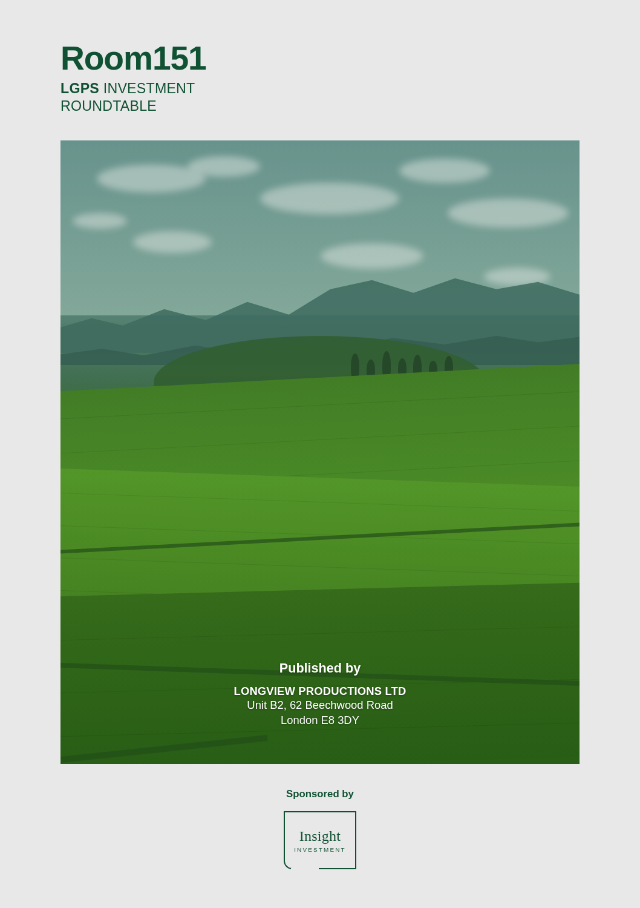Room151
LGPS INVESTMENT
ROUNDTABLE
Published by
LONGVIEW PRODUCTIONS LTD
Unit B2, 62 Beechwood Road
London E8 3DY
Sponsored by
Insight INVESTMENT